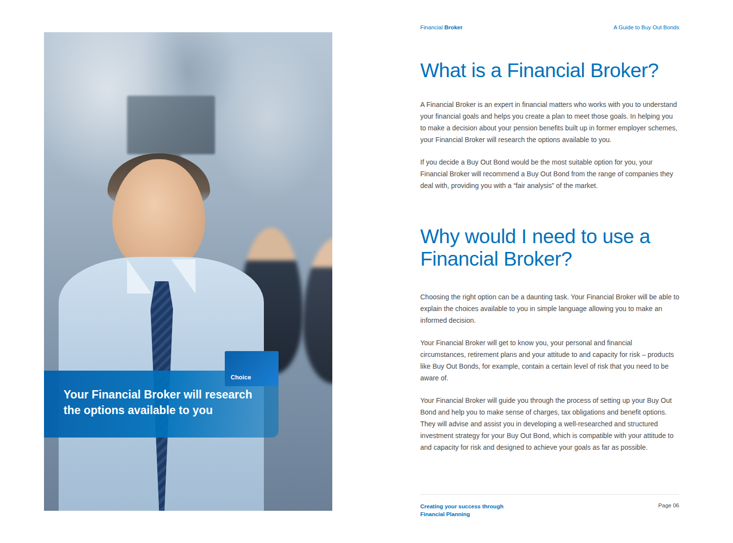Choice Your Financial Broker will research the options available to you
Financial Broker A Guide to Buy Out Bonds
What is a Financial Broker?
A Financial Broker is an expert in financial matters who works with you to understand your financial goals and helps you create a plan to meet those goals. In helping you to make a decision about your pension benefits built up in former employer schemes, your Financial Broker will research the options available to you.
If you decide a Buy Out Bond would be the most suitable option for you, your Financial Broker will recommend a Buy Out Bond from the range of companies they deal with, providing you with a “fair analysis” of the market.
Why would I need to use a Financial Broker?
Choosing the right option can be a daunting task. Your Financial Broker will be able to explain the choices available to you in simple language allowing you to make an informed decision.
Your Financial Broker will get to know you, your personal and financial circumstances, retirement plans and your attitude to and capacity for risk – products like Buy Out Bonds, for example, contain a certain level of risk that you need to be aware of.
Your Financial Broker will guide you through the process of setting up your Buy Out Bond and help you to make sense of charges, tax obligations and benefit options. They will advise and assist you in developing a well-researched and structured investment strategy for your Buy Out Bond, which is compatible with your attitude to and capacity for risk and designed to achieve your goals as far as possible.
Creating your success through
Financial Planning
Page 06